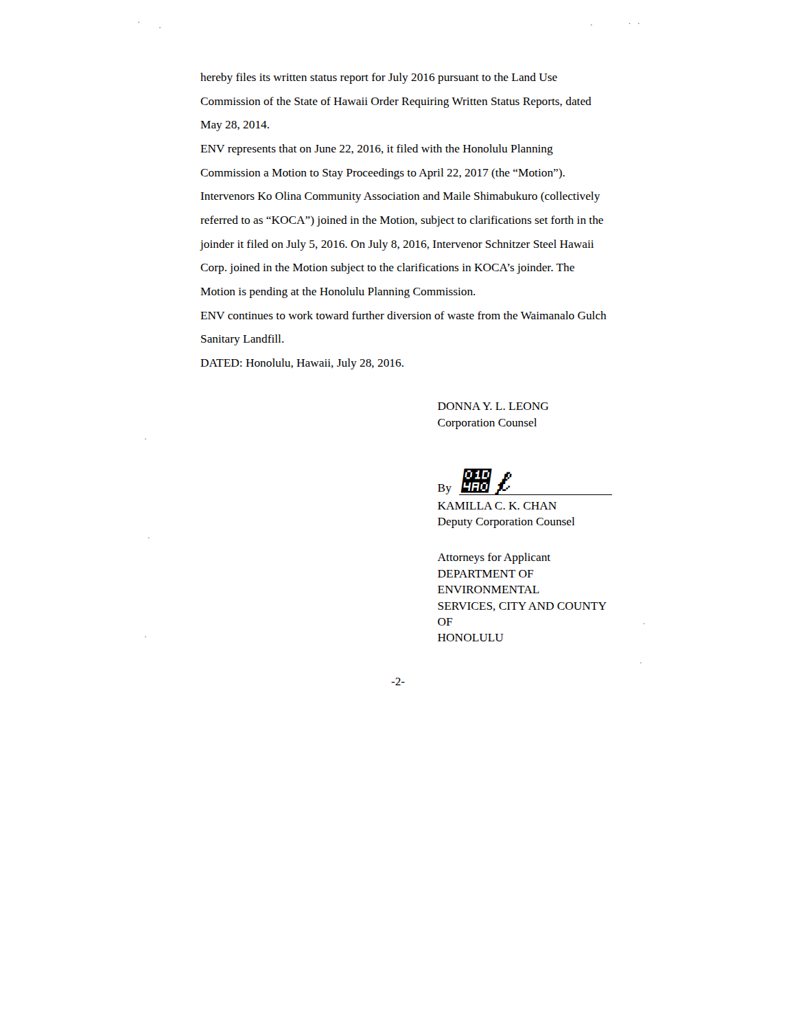. . . . .
. . .
. .
hereby files its written status report for July 2016 pursuant to the Land Use Commission of the State of Hawaii Order Requiring Written Status Reports, dated May 28, 2014.
ENV represents that on June 22, 2016, it filed with the Honolulu Planning Commission a Motion to Stay Proceedings to April 22, 2017 (the “Motion”). Intervenors Ko Olina Community Association and Maile Shimabukuro (collectively referred to as “KOCA”) joined in the Motion, subject to clarifications set forth in the joinder it filed on July 5, 2016. On July 8, 2016, Intervenor Schnitzer Steel Hawaii Corp. joined in the Motion subject to the clarifications in KOCA’s joinder. The Motion is pending at the Honolulu Planning Commission.
ENV continues to work toward further diversion of waste from the Waimanalo Gulch Sanitary Landfill.
DATED: Honolulu, Hawaii, July 28, 2016.
DONNA Y. L. LEONG
Corporation Counsel
By 𝒠𝒻
KAMILLA C. K. CHAN
Deputy Corporation Counsel
Attorneys for Applicant
DEPARTMENT OF ENVIRONMENTAL
SERVICES, CITY AND COUNTY OF
HONOLULU
-2-